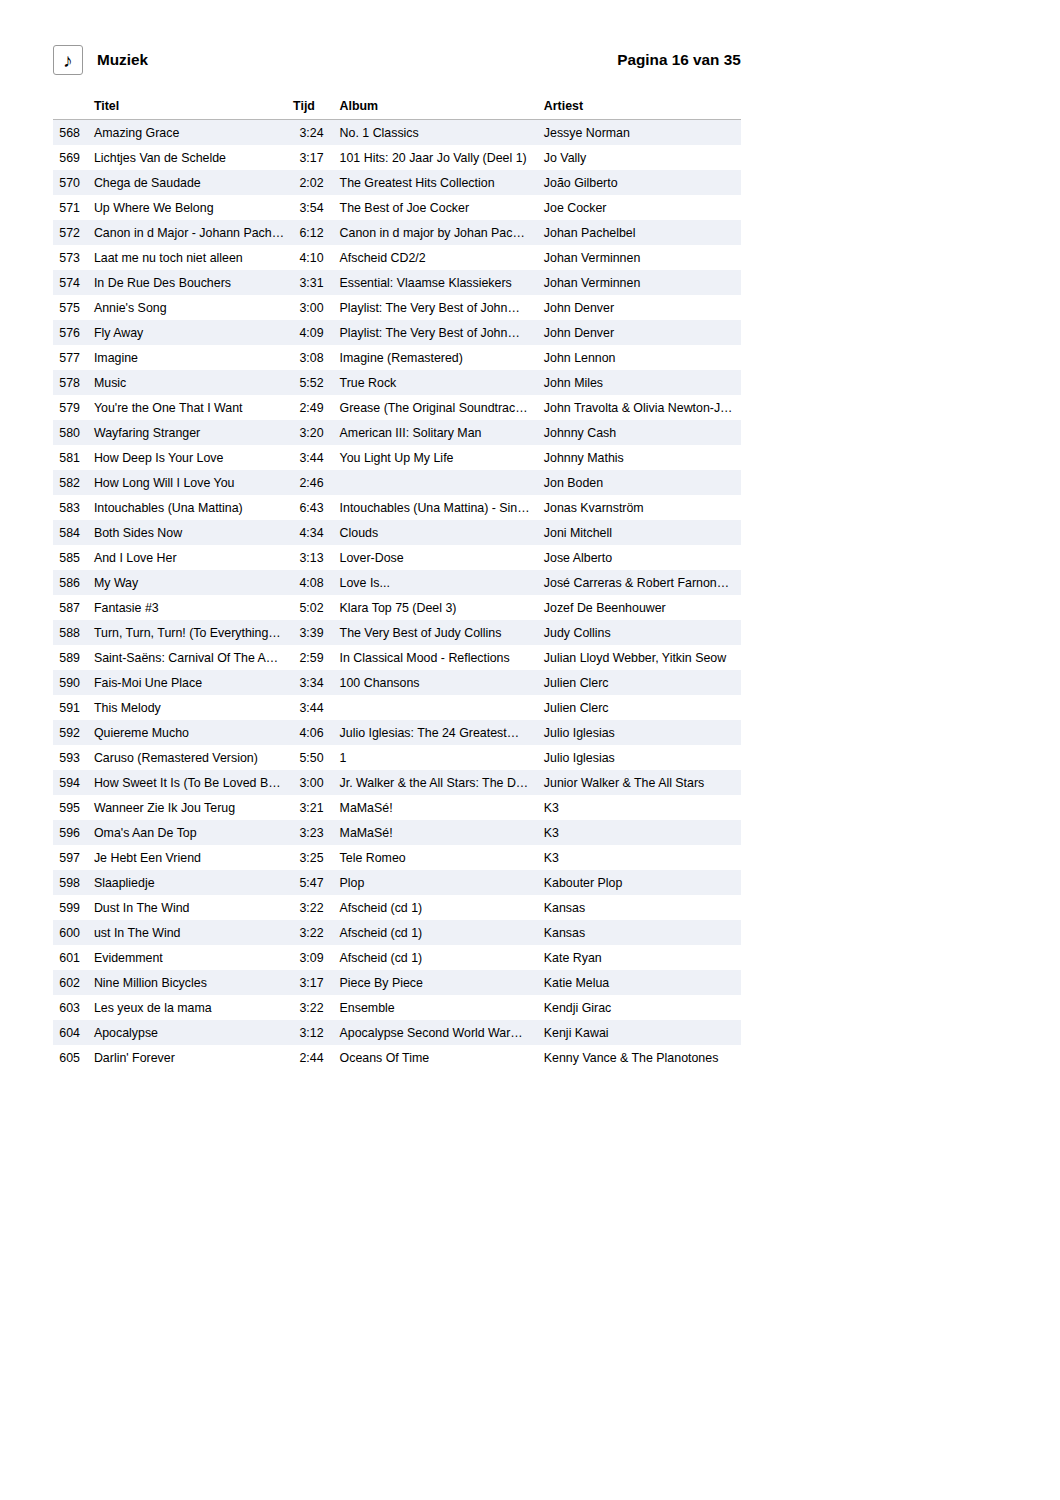♪
Muziek
Pagina 16 van 35
| | Titel | Tijd | Album | Artiest |
| --- | --- | --- | --- | --- |
| 568 | Amazing Grace | 3:24 | No. 1 Classics | Jessye Norman |
| 569 | Lichtjes Van de Schelde | 3:17 | 101 Hits: 20 Jaar Jo Vally (Deel 1) | Jo Vally |
| 570 | Chega de Saudade | 2:02 | The Greatest Hits Collection | João Gilberto |
| 571 | Up Where We Belong | 3:54 | The Best of Joe Cocker | Joe Cocker |
| 572 | Canon in d Major - Johann Pach… | 6:12 | Canon in d major by Johan Pac… | Johan Pachelbel |
| 573 | Laat me nu toch niet alleen | 4:10 | Afscheid CD2/2 | Johan Verminnen |
| 574 | In De Rue Des Bouchers | 3:31 | Essential: Vlaamse Klassiekers | Johan Verminnen |
| 575 | Annie's Song | 3:00 | Playlist: The Very Best of John… | John Denver |
| 576 | Fly Away | 4:09 | Playlist: The Very Best of John… | John Denver |
| 577 | Imagine | 3:08 | Imagine (Remastered) | John Lennon |
| 578 | Music | 5:52 | True Rock | John Miles |
| 579 | You're the One That I Want | 2:49 | Grease (The Original Soundtrac… | John Travolta & Olivia Newton-J… |
| 580 | Wayfaring Stranger | 3:20 | American III: Solitary Man | Johnny Cash |
| 581 | How Deep Is Your Love | 3:44 | You Light Up My Life | Johnny Mathis |
| 582 | How Long Will I Love You | 2:46 | | Jon Boden |
| 583 | Intouchables (Una Mattina) | 6:43 | Intouchables (Una Mattina) - Sin… | Jonas Kvarnström |
| 584 | Both Sides Now | 4:34 | Clouds | Joni Mitchell |
| 585 | And I Love Her | 3:13 | Lover-Dose | Jose Alberto |
| 586 | My Way | 4:08 | Love Is... | José Carreras & Robert Farnon… |
| 587 | Fantasie #3 | 5:02 | Klara Top 75 (Deel 3) | Jozef De Beenhouwer |
| 588 | Turn, Turn, Turn! (To Everything… | 3:39 | The Very Best of Judy Collins | Judy Collins |
| 589 | Saint-Saëns: Carnival Of The A… | 2:59 | In Classical Mood - Reflections | Julian Lloyd Webber, Yitkin Seow |
| 590 | Fais-Moi Une Place | 3:34 | 100 Chansons | Julien Clerc |
| 591 | This Melody | 3:44 | | Julien Clerc |
| 592 | Quiereme Mucho | 4:06 | Julio Iglesias: The 24 Greatest… | Julio Iglesias |
| 593 | Caruso (Remastered Version) | 5:50 | 1 | Julio Iglesias |
| 594 | How Sweet It Is (To Be Loved B… | 3:00 | Jr. Walker & the All Stars: The D… | Junior Walker & The All Stars |
| 595 | Wanneer Zie Ik Jou Terug | 3:21 | MaMaSé! | K3 |
| 596 | Oma's Aan De Top | 3:23 | MaMaSé! | K3 |
| 597 | Je Hebt Een Vriend | 3:25 | Tele Romeo | K3 |
| 598 | Slaapliedje | 5:47 | Plop | Kabouter Plop |
| 599 | Dust In The Wind | 3:22 | Afscheid (cd 1) | Kansas |
| 600 | ust In The Wind | 3:22 | Afscheid (cd 1) | Kansas |
| 601 | Evidemment | 3:09 | Afscheid (cd 1) | Kate Ryan |
| 602 | Nine Million Bicycles | 3:17 | Piece By Piece | Katie Melua |
| 603 | Les yeux de la mama | 3:22 | Ensemble | Kendji Girac |
| 604 | Apocalypse | 3:12 | Apocalypse Second World War… | Kenji Kawai |
| 605 | Darlin' Forever | 2:44 | Oceans Of Time | Kenny Vance & The Planotones |